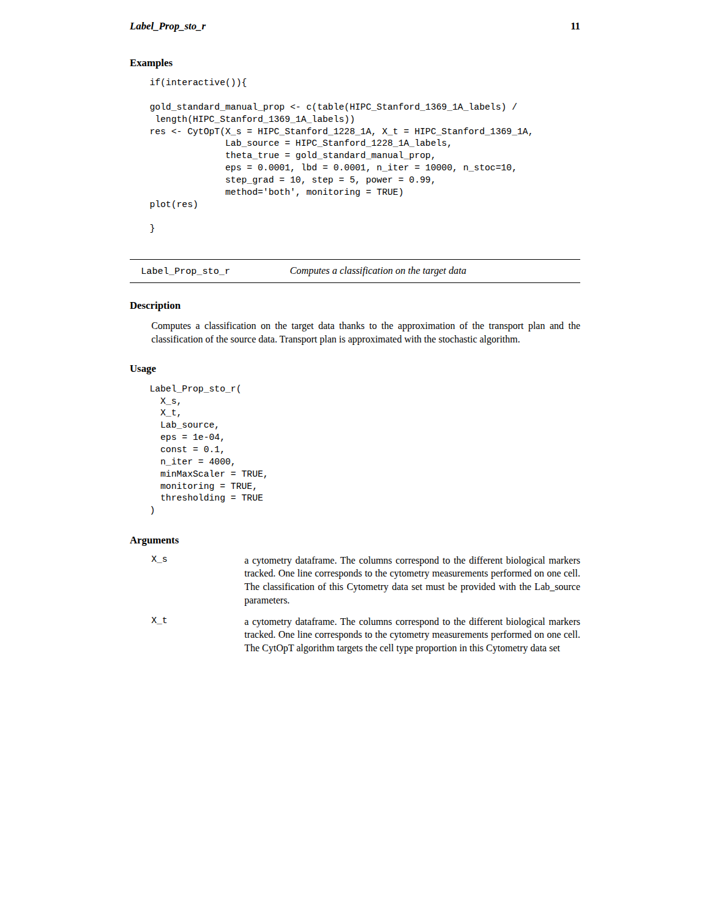Label_Prop_sto_r 11
Examples
if(interactive()){

gold_standard_manual_prop <- c(table(HIPC_Stanford_1369_1A_labels) /
 length(HIPC_Stanford_1369_1A_labels))
res <- CytOpT(X_s = HIPC_Stanford_1228_1A, X_t = HIPC_Stanford_1369_1A,
              Lab_source = HIPC_Stanford_1228_1A_labels,
              theta_true = gold_standard_manual_prop,
              eps = 0.0001, lbd = 0.0001, n_iter = 10000, n_stoc=10,
              step_grad = 10, step = 5, power = 0.99,
              method='both', monitoring = TRUE)
plot(res)

}
Label_Prop_sto_r Computes a classification on the target data
Description
Computes a classification on the target data thanks to the approximation of the transport plan and the classification of the source data. Transport plan is approximated with the stochastic algorithm.
Usage
Label_Prop_sto_r(
  X_s,
  X_t,
  Lab_source,
  eps = 1e-04,
  const = 0.1,
  n_iter = 4000,
  minMaxScaler = TRUE,
  monitoring = TRUE,
  thresholding = TRUE
)
Arguments
X_s
a cytometry dataframe. The columns correspond to the different biological markers tracked. One line corresponds to the cytometry measurements performed on one cell. The classification of this Cytometry data set must be provided with the Lab_source parameters.
X_t
a cytometry dataframe. The columns correspond to the different biological markers tracked. One line corresponds to the cytometry measurements performed on one cell. The CytOpT algorithm targets the cell type proportion in this Cytometry data set